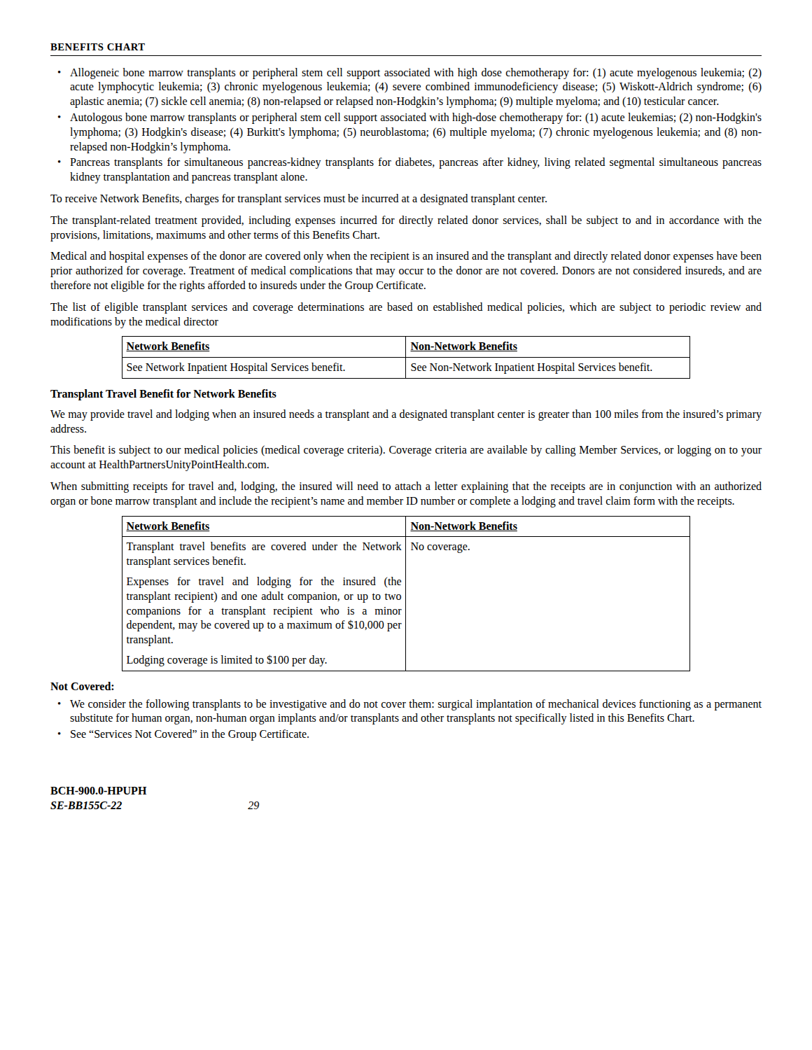BENEFITS CHART
Allogeneic bone marrow transplants or peripheral stem cell support associated with high dose chemotherapy for: (1) acute myelogenous leukemia; (2) acute lymphocytic leukemia; (3) chronic myelogenous leukemia; (4) severe combined immunodeficiency disease; (5) Wiskott-Aldrich syndrome; (6) aplastic anemia; (7) sickle cell anemia; (8) non-relapsed or relapsed non-Hodgkin’s lymphoma; (9) multiple myeloma; and (10) testicular cancer.
Autologous bone marrow transplants or peripheral stem cell support associated with high-dose chemotherapy for: (1) acute leukemias; (2) non-Hodgkin's lymphoma; (3) Hodgkin's disease; (4) Burkitt's lymphoma; (5) neuroblastoma; (6) multiple myeloma; (7) chronic myelogenous leukemia; and (8) non-relapsed non-Hodgkin’s lymphoma.
Pancreas transplants for simultaneous pancreas-kidney transplants for diabetes, pancreas after kidney, living related segmental simultaneous pancreas kidney transplantation and pancreas transplant alone.
To receive Network Benefits, charges for transplant services must be incurred at a designated transplant center.
The transplant-related treatment provided, including expenses incurred for directly related donor services, shall be subject to and in accordance with the provisions, limitations, maximums and other terms of this Benefits Chart.
Medical and hospital expenses of the donor are covered only when the recipient is an insured and the transplant and directly related donor expenses have been prior authorized for coverage. Treatment of medical complications that may occur to the donor are not covered. Donors are not considered insureds, and are therefore not eligible for the rights afforded to insureds under the Group Certificate.
The list of eligible transplant services and coverage determinations are based on established medical policies, which are subject to periodic review and modifications by the medical director
| Network Benefits | Non-Network Benefits |
| --- | --- |
| See Network Inpatient Hospital Services benefit. | See Non-Network Inpatient Hospital Services benefit. |
Transplant Travel Benefit for Network Benefits
We may provide travel and lodging when an insured needs a transplant and a designated transplant center is greater than 100 miles from the insured’s primary address.
This benefit is subject to our medical policies (medical coverage criteria). Coverage criteria are available by calling Member Services, or logging on to your account at HealthPartnersUnityPointHealth.com.
When submitting receipts for travel and, lodging, the insured will need to attach a letter explaining that the receipts are in conjunction with an authorized organ or bone marrow transplant and include the recipient’s name and member ID number or complete a lodging and travel claim form with the receipts.
| Network Benefits | Non-Network Benefits |
| --- | --- |
| Transplant travel benefits are covered under the Network transplant services benefit. Expenses for travel and lodging for the insured (the transplant recipient) and one adult companion, or up to two companions for a transplant recipient who is a minor dependent, may be covered up to a maximum of $10,000 per transplant. Lodging coverage is limited to $100 per day. | No coverage. |
Not Covered:
We consider the following transplants to be investigative and do not cover them: surgical implantation of mechanical devices functioning as a permanent substitute for human organ, non-human organ implants and/or transplants and other transplants not specifically listed in this Benefits Chart.
See “Services Not Covered” in the Group Certificate.
BCH-900.0-HPUPH
SE-BB155C-2229